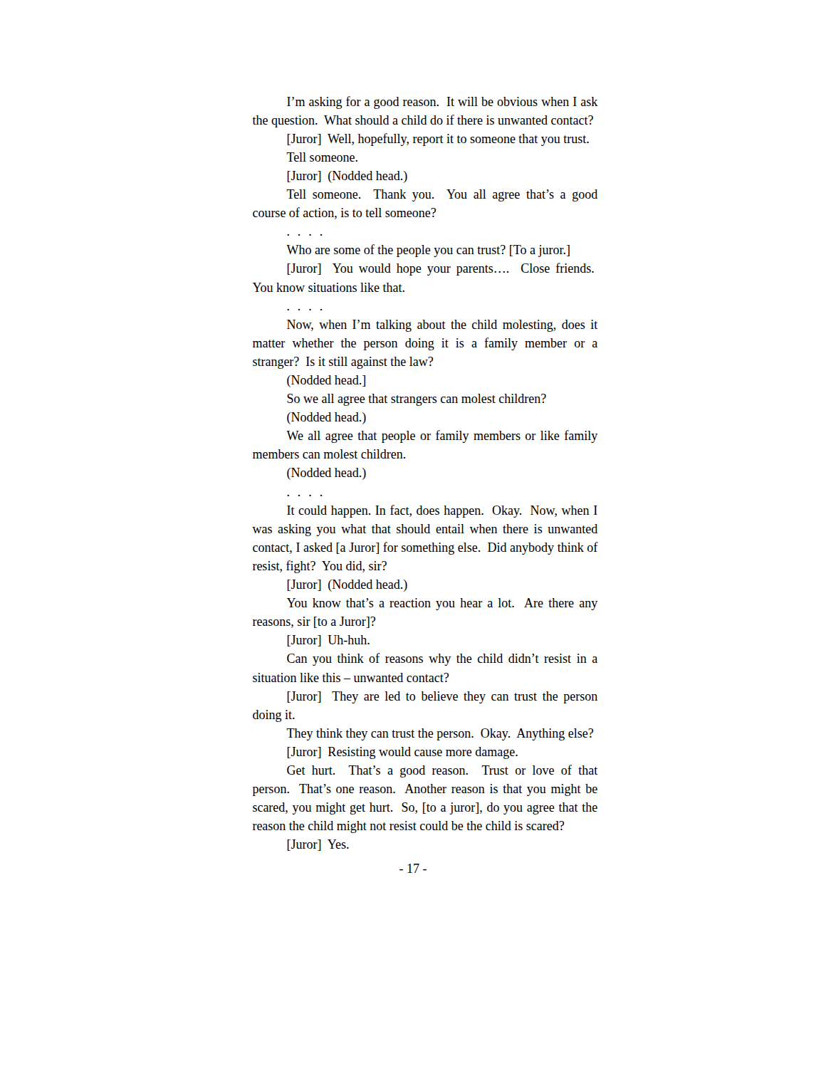I’m asking for a good reason. It will be obvious when I ask the question. What should a child do if there is unwanted contact?
[Juror] Well, hopefully, report it to someone that you trust.
Tell someone.
[Juror] (Nodded head.)
Tell someone. Thank you. You all agree that’s a good course of action, is to tell someone?
. . . .
Who are some of the people you can trust? [To a juror.]
[Juror] You would hope your parents…. Close friends. You know situations like that.
. . . .
Now, when I’m talking about the child molesting, does it matter whether the person doing it is a family member or a stranger? Is it still against the law?
(Nodded head.]
So we all agree that strangers can molest children?
(Nodded head.)
We all agree that people or family members or like family members can molest children.
(Nodded head.)
. . . .
It could happen. In fact, does happen. Okay. Now, when I was asking you what that should entail when there is unwanted contact, I asked [a Juror] for something else. Did anybody think of resist, fight? You did, sir?
[Juror] (Nodded head.)
You know that’s a reaction you hear a lot. Are there any reasons, sir [to a Juror]?
[Juror] Uh-huh.
Can you think of reasons why the child didn’t resist in a situation like this – unwanted contact?
[Juror] They are led to believe they can trust the person doing it.
They think they can trust the person. Okay. Anything else?
[Juror] Resisting would cause more damage.
Get hurt. That’s a good reason. Trust or love of that person. That’s one reason. Another reason is that you might be scared, you might get hurt. So, [to a juror], do you agree that the reason the child might not resist could be the child is scared?
[Juror] Yes.
- 17 -